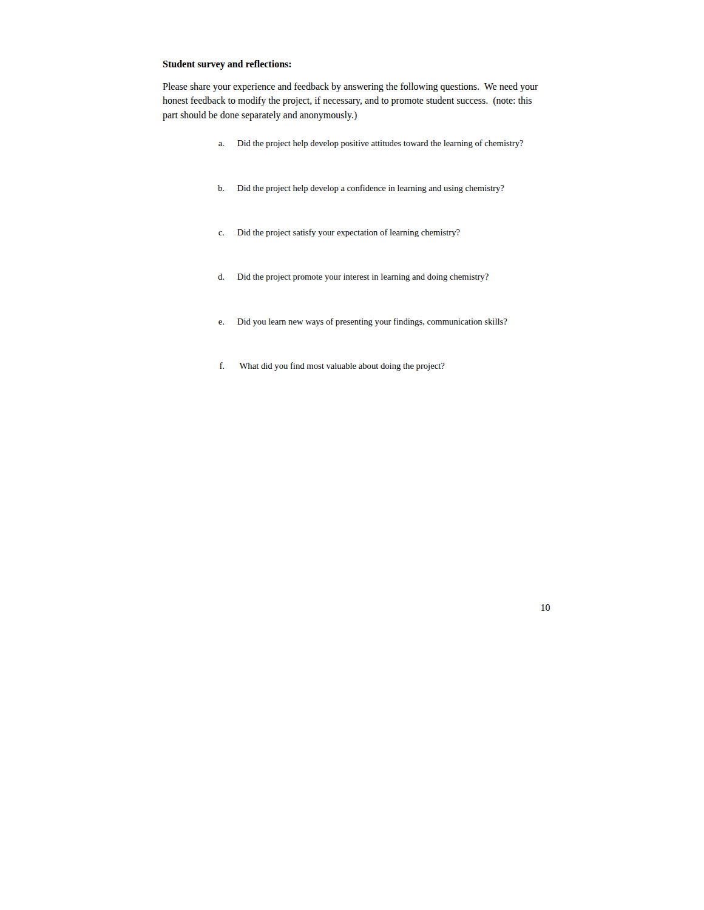Student survey and reflections:
Please share your experience and feedback by answering the following questions. We need your honest feedback to modify the project, if necessary, and to promote student success. (note: this part should be done separately and anonymously.)
Did the project help develop positive attitudes toward the learning of chemistry?
Did the project help develop a confidence in learning and using chemistry?
Did the project satisfy your expectation of learning chemistry?
Did the project promote your interest in learning and doing chemistry?
Did you learn new ways of presenting your findings, communication skills?
What did you find most valuable about doing the project?
10